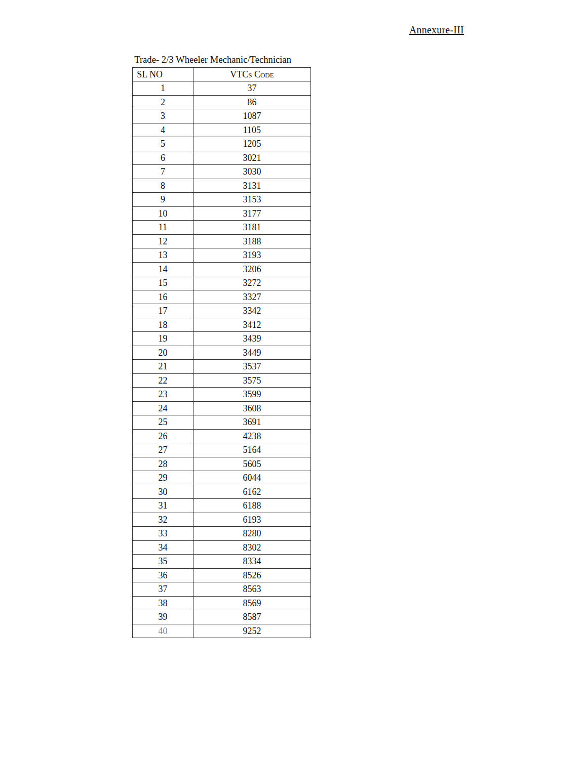Annexure-III
Trade- 2/3 Wheeler Mechanic/Technician
| SL NO | VTCs Code |
| --- | --- |
| 1 | 37 |
| 2 | 86 |
| 3 | 1087 |
| 4 | 1105 |
| 5 | 1205 |
| 6 | 3021 |
| 7 | 3030 |
| 8 | 3131 |
| 9 | 3153 |
| 10 | 3177 |
| 11 | 3181 |
| 12 | 3188 |
| 13 | 3193 |
| 14 | 3206 |
| 15 | 3272 |
| 16 | 3327 |
| 17 | 3342 |
| 18 | 3412 |
| 19 | 3439 |
| 20 | 3449 |
| 21 | 3537 |
| 22 | 3575 |
| 23 | 3599 |
| 24 | 3608 |
| 25 | 3691 |
| 26 | 4238 |
| 27 | 5164 |
| 28 | 5605 |
| 29 | 6044 |
| 30 | 6162 |
| 31 | 6188 |
| 32 | 6193 |
| 33 | 8280 |
| 34 | 8302 |
| 35 | 8334 |
| 36 | 8526 |
| 37 | 8563 |
| 38 | 8569 |
| 39 | 8587 |
| 40 | 9252 |